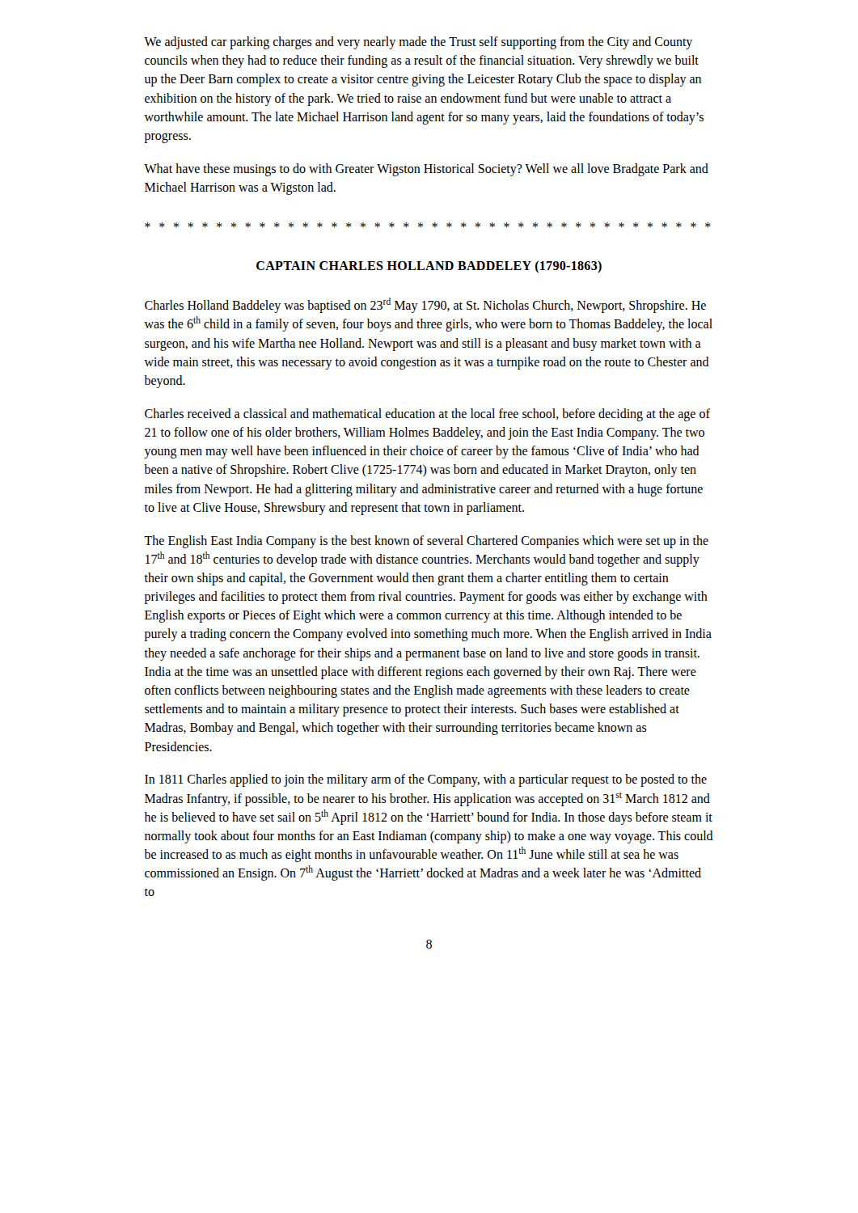We adjusted car parking charges and very nearly made the Trust self supporting from the City and County councils when they had to reduce their funding as a result of the financial situation. Very shrewdly we built up the Deer Barn complex to create a visitor centre giving the Leicester Rotary Club the space to display an exhibition on the history of the park. We tried to raise an endowment fund but were unable to attract a worthwhile amount. The late Michael Harrison land agent for so many years, laid the foundations of today’s progress.
What have these musings to do with Greater Wigston Historical Society? Well we all love Bradgate Park and Michael Harrison was a Wigston lad.
* * * * * * * * * * * * * * * * * * * * * * * * * * * * * * * * * * * * * * * * * * * * * * * * * * * * * *
CAPTAIN CHARLES HOLLAND BADDELEY (1790-1863)
Charles Holland Baddeley was baptised on 23rd May 1790, at St. Nicholas Church, Newport, Shropshire. He was the 6th child in a family of seven, four boys and three girls, who were born to Thomas Baddeley, the local surgeon, and his wife Martha nee Holland. Newport was and still is a pleasant and busy market town with a wide main street, this was necessary to avoid congestion as it was a turnpike road on the route to Chester and beyond.
Charles received a classical and mathematical education at the local free school, before deciding at the age of 21 to follow one of his older brothers, William Holmes Baddeley, and join the East India Company. The two young men may well have been influenced in their choice of career by the famous ‘Clive of India’ who had been a native of Shropshire. Robert Clive (1725-1774) was born and educated in Market Drayton, only ten miles from Newport. He had a glittering military and administrative career and returned with a huge fortune to live at Clive House, Shrewsbury and represent that town in parliament.
The English East India Company is the best known of several Chartered Companies which were set up in the 17th and 18th centuries to develop trade with distance countries. Merchants would band together and supply their own ships and capital, the Government would then grant them a charter entitling them to certain privileges and facilities to protect them from rival countries. Payment for goods was either by exchange with English exports or Pieces of Eight which were a common currency at this time. Although intended to be purely a trading concern the Company evolved into something much more. When the English arrived in India they needed a safe anchorage for their ships and a permanent base on land to live and store goods in transit. India at the time was an unsettled place with different regions each governed by their own Raj. There were often conflicts between neighbouring states and the English made agreements with these leaders to create settlements and to maintain a military presence to protect their interests. Such bases were established at Madras, Bombay and Bengal, which together with their surrounding territories became known as Presidencies.
In 1811 Charles applied to join the military arm of the Company, with a particular request to be posted to the Madras Infantry, if possible, to be nearer to his brother. His application was accepted on 31st March 1812 and he is believed to have set sail on 5th April 1812 on the ‘Harriett’ bound for India. In those days before steam it normally took about four months for an East Indiaman (company ship) to make a one way voyage. This could be increased to as much as eight months in unfavourable weather. On 11th June while still at sea he was commissioned an Ensign. On 7th August the ‘Harriett’ docked at Madras and a week later he was ‘Admitted to
8